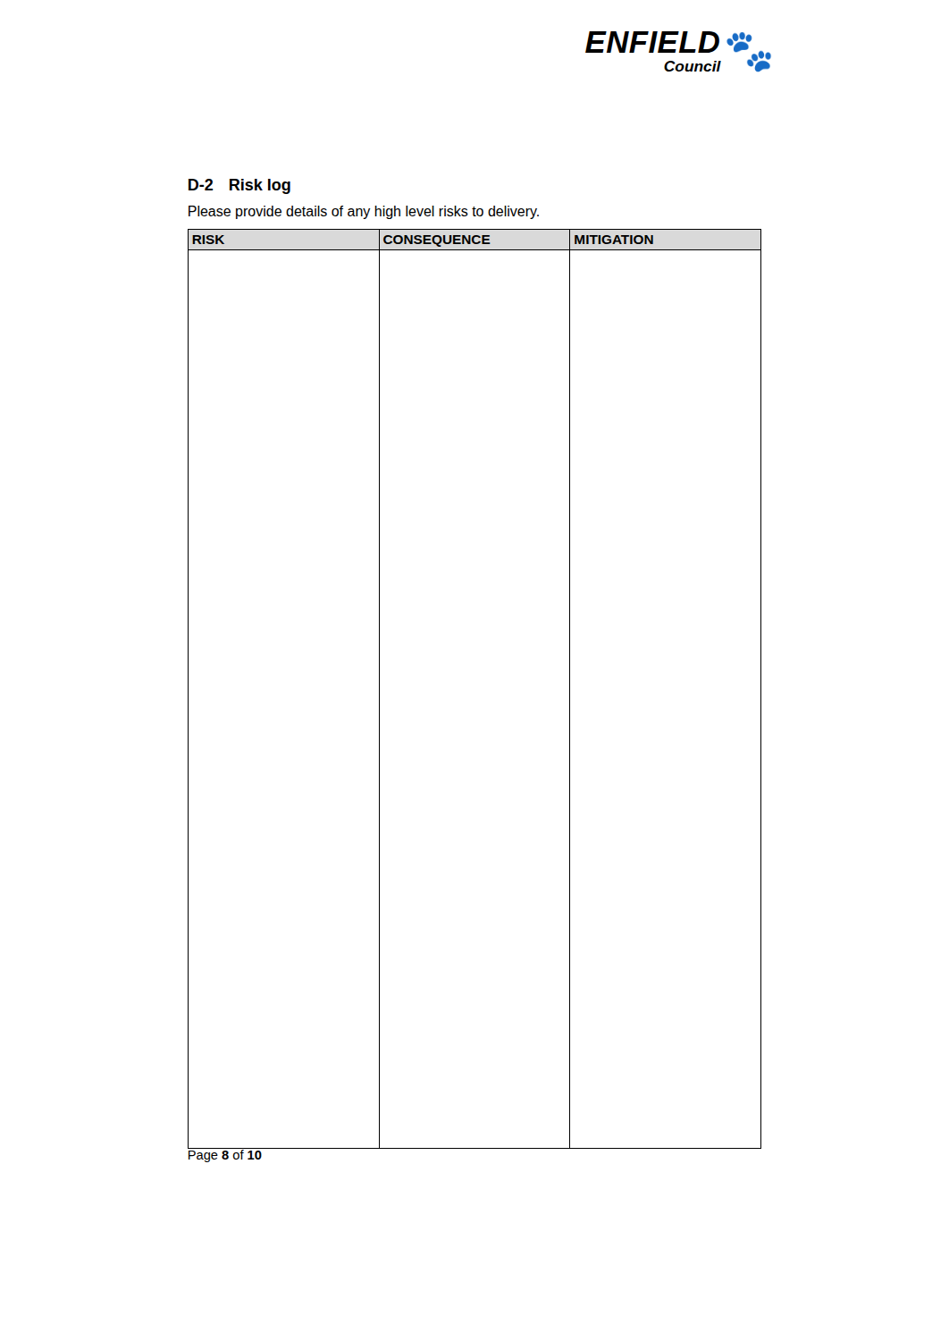ENFIELD
Council 🐾
D-2 Risk log
Please provide details of any high level risks to delivery.
| RISK | CONSEQUENCE | MITIGATION |
| --- | --- | --- |
Page 8 of 10